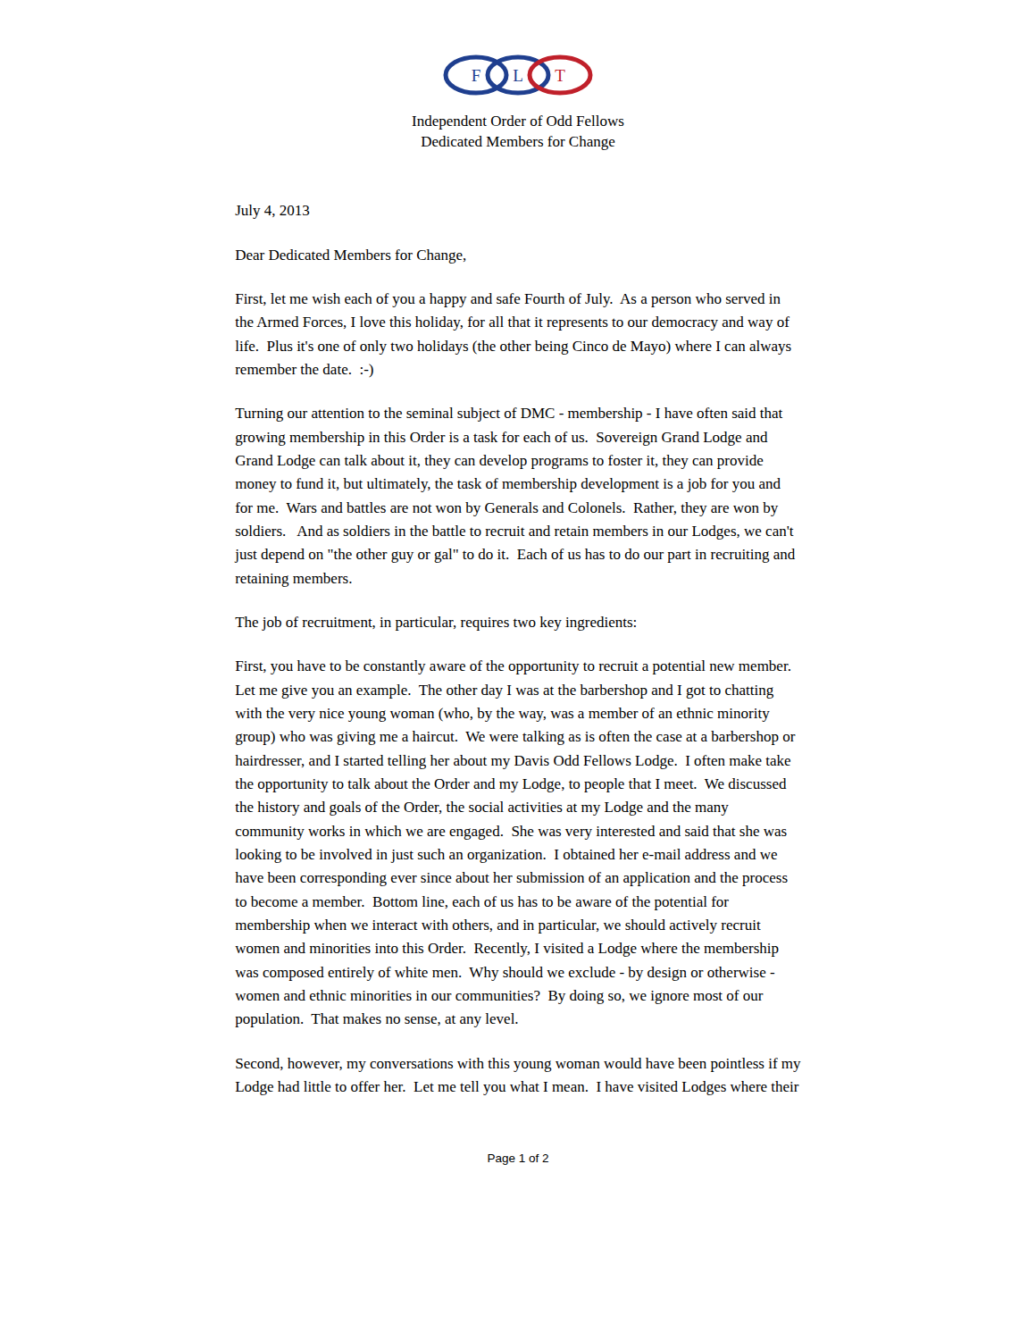F L T
Independent Order of Odd Fellows
Dedicated Members for Change
July 4, 2013
Dear Dedicated Members for Change,
First, let me wish each of you a happy and safe Fourth of July. As a person who served in the Armed Forces, I love this holiday, for all that it represents to our democracy and way of life. Plus it's one of only two holidays (the other being Cinco de Mayo) where I can always remember the date. :-)
Turning our attention to the seminal subject of DMC - membership - I have often said that growing membership in this Order is a task for each of us. Sovereign Grand Lodge and Grand Lodge can talk about it, they can develop programs to foster it, they can provide money to fund it, but ultimately, the task of membership development is a job for you and for me. Wars and battles are not won by Generals and Colonels. Rather, they are won by soldiers. And as soldiers in the battle to recruit and retain members in our Lodges, we can't just depend on "the other guy or gal" to do it. Each of us has to do our part in recruiting and retaining members.
The job of recruitment, in particular, requires two key ingredients:
First, you have to be constantly aware of the opportunity to recruit a potential new member. Let me give you an example. The other day I was at the barbershop and I got to chatting with the very nice young woman (who, by the way, was a member of an ethnic minority group) who was giving me a haircut. We were talking as is often the case at a barbershop or hairdresser, and I started telling her about my Davis Odd Fellows Lodge. I often make take the opportunity to talk about the Order and my Lodge, to people that I meet. We discussed the history and goals of the Order, the social activities at my Lodge and the many community works in which we are engaged. She was very interested and said that she was looking to be involved in just such an organization. I obtained her e-mail address and we have been corresponding ever since about her submission of an application and the process to become a member. Bottom line, each of us has to be aware of the potential for membership when we interact with others, and in particular, we should actively recruit women and minorities into this Order. Recently, I visited a Lodge where the membership was composed entirely of white men. Why should we exclude - by design or otherwise - women and ethnic minorities in our communities? By doing so, we ignore most of our population. That makes no sense, at any level.
Second, however, my conversations with this young woman would have been pointless if my Lodge had little to offer her. Let me tell you what I mean. I have visited Lodges where their
Page 1 of 2